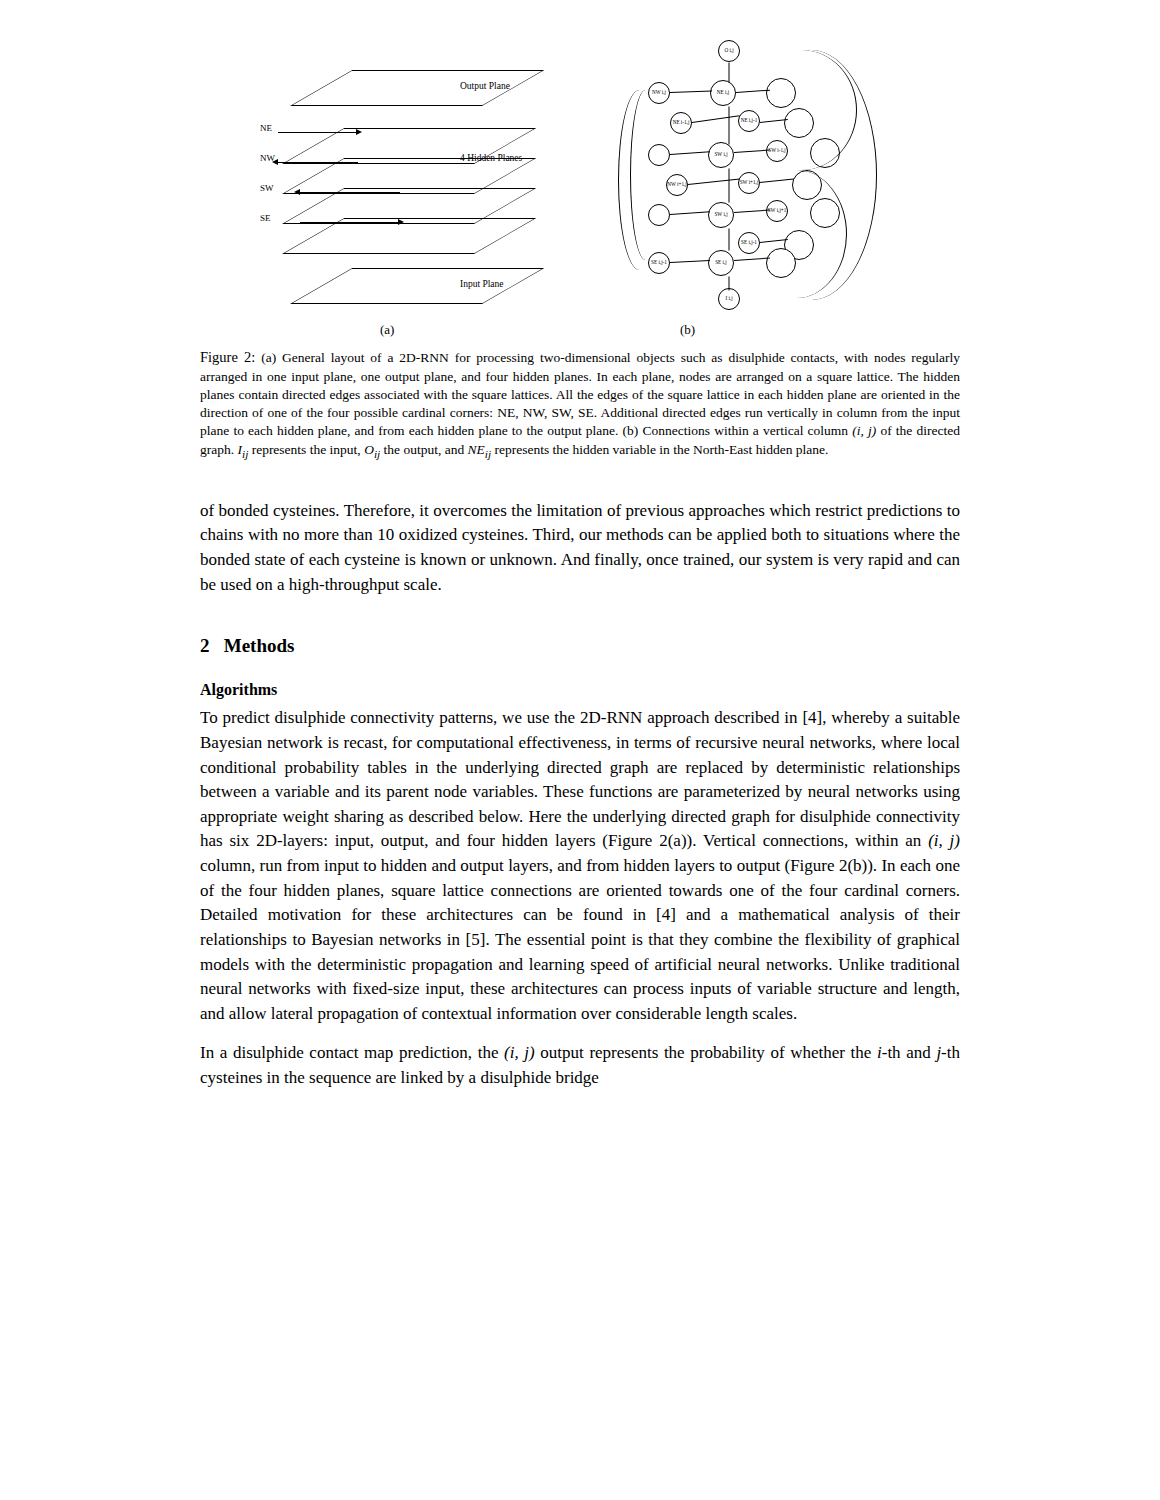Output Plane
NE
NW
4 Hidden Planes
SW
SE
Input Plane
O i,j
NW i,j
NE i,j
NE i-1,j
NE i,j-1
SW i,j
SW i-1,j
NW i+1,j
SW i+1,j
SW i,j
SW i,j+1
SE i,j-1
SE i,j-1
SE i,j
I i,j
(a)
(b)
Figure 2: (a) General layout of a 2D-RNN for processing two-dimensional objects such as disulphide contacts, with nodes regularly arranged in one input plane, one output plane, and four hidden planes. In each plane, nodes are arranged on a square lattice. The hidden planes contain directed edges associated with the square lattices. All the edges of the square lattice in each hidden plane are oriented in the direction of one of the four possible cardinal corners: NE, NW, SW, SE. Additional directed edges run vertically in column from the input plane to each hidden plane, and from each hidden plane to the output plane. (b) Connections within a vertical column (i, j) of the directed graph. Iij represents the input, Oij the output, and NEij represents the hidden variable in the North-East hidden plane.
of bonded cysteines. Therefore, it overcomes the limitation of previous approaches which restrict predictions to chains with no more than 10 oxidized cysteines. Third, our methods can be applied both to situations where the bonded state of each cysteine is known or unknown. And finally, once trained, our system is very rapid and can be used on a high-throughput scale.
2 Methods
Algorithms
To predict disulphide connectivity patterns, we use the 2D-RNN approach described in [4], whereby a suitable Bayesian network is recast, for computational effectiveness, in terms of recursive neural networks, where local conditional probability tables in the underlying directed graph are replaced by deterministic relationships between a variable and its parent node variables. These functions are parameterized by neural networks using appropriate weight sharing as described below. Here the underlying directed graph for disulphide connectivity has six 2D-layers: input, output, and four hidden layers (Figure 2(a)). Vertical connections, within an (i, j) column, run from input to hidden and output layers, and from hidden layers to output (Figure 2(b)). In each one of the four hidden planes, square lattice connections are oriented towards one of the four cardinal corners. Detailed motivation for these architectures can be found in [4] and a mathematical analysis of their relationships to Bayesian networks in [5]. The essential point is that they combine the flexibility of graphical models with the deterministic propagation and learning speed of artificial neural networks. Unlike traditional neural networks with fixed-size input, these architectures can process inputs of variable structure and length, and allow lateral propagation of contextual information over considerable length scales.
In a disulphide contact map prediction, the (i, j) output represents the probability of whether the i-th and j-th cysteines in the sequence are linked by a disulphide bridge